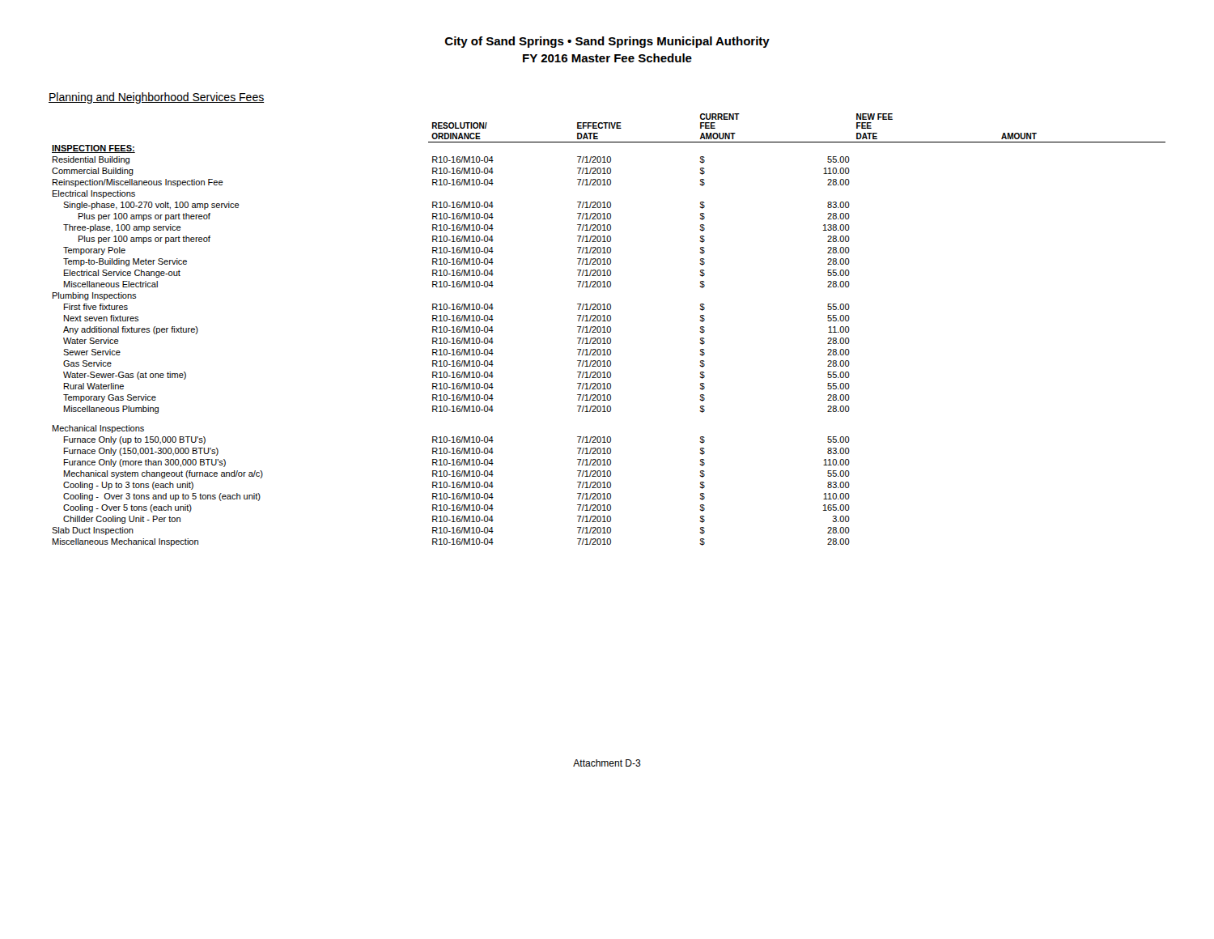City of Sand Springs • Sand Springs Municipal Authority
FY 2016 Master Fee Schedule
Planning and Neighborhood Services Fees
| | RESOLUTION/ | EFFECTIVE | CURRENT FEE | NEW FEE FEE | |
| --- | --- | --- | --- | --- | --- |
| | ORDINANCE | DATE | AMOUNT | DATE | AMOUNT |
| INSPECTION FEES: | | | | | | |
| Residential Building | R10-16/M10-04 | 7/1/2010 | $ | 55.00 | | |
| Commercial Building | R10-16/M10-04 | 7/1/2010 | $ | 110.00 | | |
| Reinspection/Miscellaneous Inspection Fee | R10-16/M10-04 | 7/1/2010 | $ | 28.00 | | |
| Electrical Inspections | | | | | | |
| Single-phase, 100-270 volt, 100 amp service | R10-16/M10-04 | 7/1/2010 | $ | 83.00 | | |
| Plus per 100 amps or part thereof | R10-16/M10-04 | 7/1/2010 | $ | 28.00 | | |
| Three-plase, 100 amp service | R10-16/M10-04 | 7/1/2010 | $ | 138.00 | | |
| Plus per 100 amps or part thereof | R10-16/M10-04 | 7/1/2010 | $ | 28.00 | | |
| Temporary Pole | R10-16/M10-04 | 7/1/2010 | $ | 28.00 | | |
| Temp-to-Building Meter Service | R10-16/M10-04 | 7/1/2010 | $ | 28.00 | | |
| Electrical Service Change-out | R10-16/M10-04 | 7/1/2010 | $ | 55.00 | | |
| Miscellaneous Electrical | R10-16/M10-04 | 7/1/2010 | $ | 28.00 | | |
| Plumbing Inspections | | | | | | |
| First five fixtures | R10-16/M10-04 | 7/1/2010 | $ | 55.00 | | |
| Next seven fixtures | R10-16/M10-04 | 7/1/2010 | $ | 55.00 | | |
| Any additional fixtures (per fixture) | R10-16/M10-04 | 7/1/2010 | $ | 11.00 | | |
| Water Service | R10-16/M10-04 | 7/1/2010 | $ | 28.00 | | |
| Sewer Service | R10-16/M10-04 | 7/1/2010 | $ | 28.00 | | |
| Gas Service | R10-16/M10-04 | 7/1/2010 | $ | 28.00 | | |
| Water-Sewer-Gas (at one time) | R10-16/M10-04 | 7/1/2010 | $ | 55.00 | | |
| Rural Waterline | R10-16/M10-04 | 7/1/2010 | $ | 55.00 | | |
| Temporary Gas Service | R10-16/M10-04 | 7/1/2010 | $ | 28.00 | | |
| Miscellaneous Plumbing | R10-16/M10-04 | 7/1/2010 | $ | 28.00 | | |
| Mechanical Inspections | | | | | | |
| Furnace Only (up to 150,000 BTU's) | R10-16/M10-04 | 7/1/2010 | $ | 55.00 | | |
| Furnace Only (150,001-300,000 BTU's) | R10-16/M10-04 | 7/1/2010 | $ | 83.00 | | |
| Furance Only (more than 300,000 BTU's) | R10-16/M10-04 | 7/1/2010 | $ | 110.00 | | |
| Mechanical system changeout (furnace and/or a/c) | R10-16/M10-04 | 7/1/2010 | $ | 55.00 | | |
| Cooling - Up to 3 tons (each unit) | R10-16/M10-04 | 7/1/2010 | $ | 83.00 | | |
| Cooling - Over 3 tons and up to 5 tons (each unit) | R10-16/M10-04 | 7/1/2010 | $ | 110.00 | | |
| Cooling - Over 5 tons (each unit) | R10-16/M10-04 | 7/1/2010 | $ | 165.00 | | |
| Chillder Cooling Unit - Per ton | R10-16/M10-04 | 7/1/2010 | $ | 3.00 | | |
| Slab Duct Inspection | R10-16/M10-04 | 7/1/2010 | $ | 28.00 | | |
| Miscellaneous Mechanical Inspection | R10-16/M10-04 | 7/1/2010 | $ | 28.00 | | |
Attachment D-3